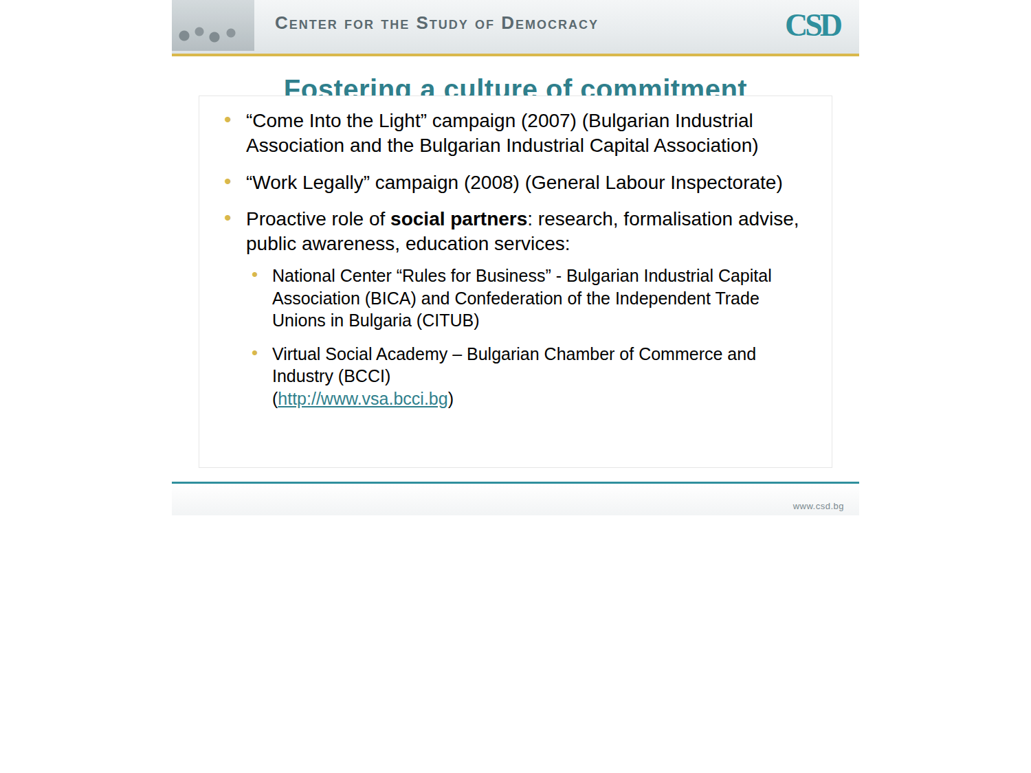Center for the Study of Democracy
CSD
Fostering a culture of commitment
“Come Into the Light” campaign (2007) (Bulgarian Industrial Association and the Bulgarian Industrial Capital Association)
“Work Legally” campaign (2008) (General Labour Inspectorate)
Proactive role of social partners: research, formalisation advise, public awareness, education services:
National Center “Rules for Business” - Bulgarian Industrial Capital Association (BICA) and Confederation of the Independent Trade Unions in Bulgaria (CITUB)
Virtual Social Academy – Bulgarian Chamber of Commerce and Industry (BCCI)
(http://www.vsa.bcci.bg)
www.csd.bg